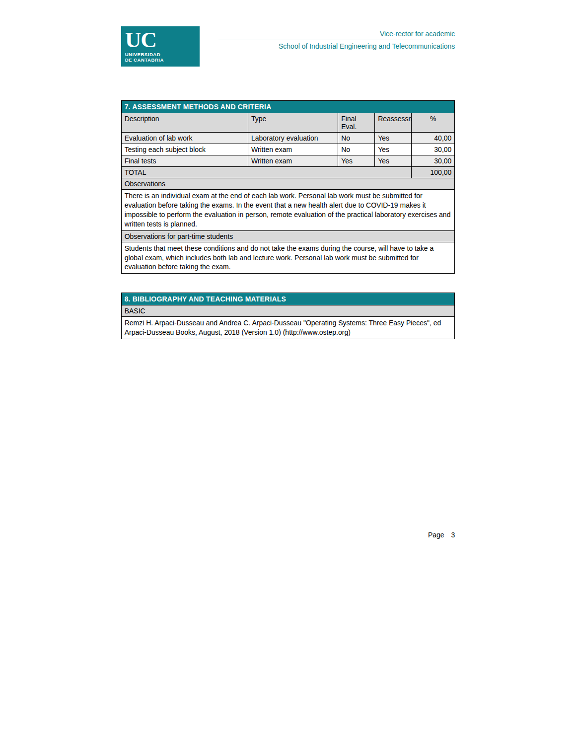UC
UNIVERSIDAD
DE CANTABRIA
Vice-rector for academic
School of Industrial Engineering and Telecommunications
| 7. ASSESSMENT METHODS AND CRITERIA |
| Description | Type | Final Eval. | Reassessn | % |
| Evaluation of lab work | Laboratory evaluation | No | Yes | 40,00 |
| Testing each subject block | Written exam | No | Yes | 30,00 |
| Final tests | Written exam | Yes | Yes | 30,00 |
| TOTAL | 100,00 |
| Observations |
| There is an individual exam at the end of each lab work. Personal lab work must be submitted for evaluation before taking the exams. In the event that a new health alert due to COVID-19 makes it impossible to perform the evaluation in person, remote evaluation of the practical laboratory exercises and written tests is planned. |
| Observations for part-time students |
| Students that meet these conditions and do not take the exams during the course, will have to take a global exam, which includes both lab and lecture work. Personal lab work must be submitted for evaluation before taking the exam. |
| 8. BIBLIOGRAPHY AND TEACHING MATERIALS |
| BASIC |
| Remzi H. Arpaci-Dusseau and Andrea C. Arpaci-Dusseau "Operating Systems: Three Easy Pieces", ed Arpaci-Dusseau Books, August, 2018 (Version 1.0) (http://www.ostep.org) |
Page 3